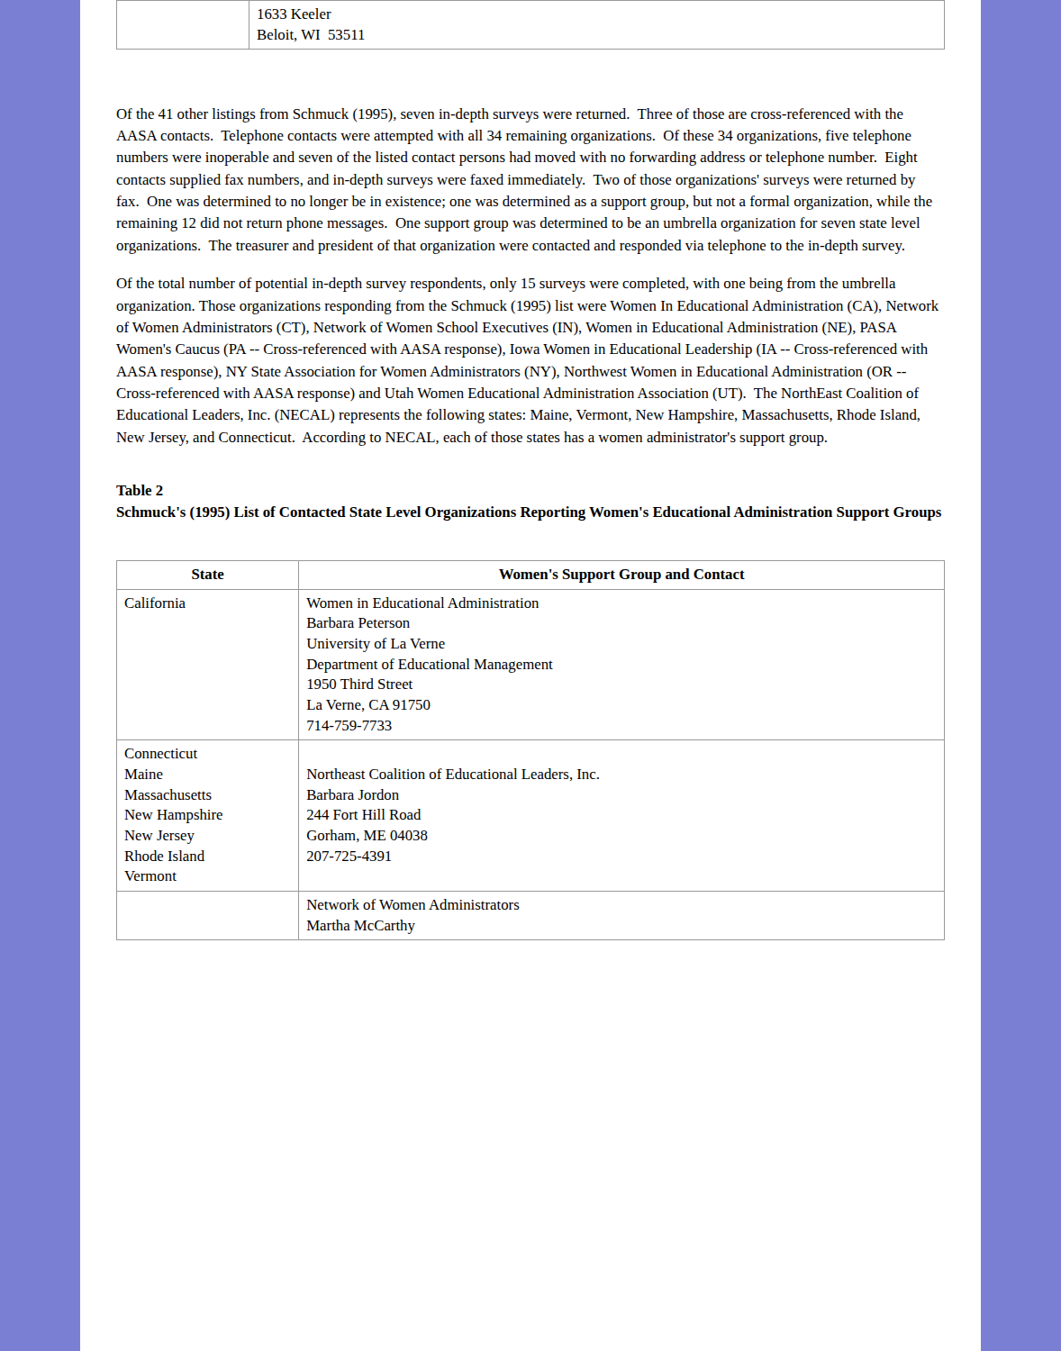| | 1633 Keeler Beloit, WI 53511 |
Of the 41 other listings from Schmuck (1995), seven in-depth surveys were returned. Three of those are cross-referenced with the AASA contacts. Telephone contacts were attempted with all 34 remaining organizations. Of these 34 organizations, five telephone numbers were inoperable and seven of the listed contact persons had moved with no forwarding address or telephone number. Eight contacts supplied fax numbers, and in-depth surveys were faxed immediately. Two of those organizations' surveys were returned by fax. One was determined to no longer be in existence; one was determined as a support group, but not a formal organization, while the remaining 12 did not return phone messages. One support group was determined to be an umbrella organization for seven state level organizations. The treasurer and president of that organization were contacted and responded via telephone to the in-depth survey.
Of the total number of potential in-depth survey respondents, only 15 surveys were completed, with one being from the umbrella organization. Those organizations responding from the Schmuck (1995) list were Women In Educational Administration (CA), Network of Women Administrators (CT), Network of Women School Executives (IN), Women in Educational Administration (NE), PASA Women's Caucus (PA -- Cross-referenced with AASA response), Iowa Women in Educational Leadership (IA -- Cross-referenced with AASA response), NY State Association for Women Administrators (NY), Northwest Women in Educational Administration (OR -- Cross-referenced with AASA response) and Utah Women Educational Administration Association (UT). The NorthEast Coalition of Educational Leaders, Inc. (NECAL) represents the following states: Maine, Vermont, New Hampshire, Massachusetts, Rhode Island, New Jersey, and Connecticut. According to NECAL, each of those states has a women administrator's support group.
Table 2
Schmuck's (1995) List of Contacted State Level Organizations Reporting Women's Educational Administration Support Groups
| State | Women's Support Group and Contact |
| --- | --- |
| California | Women in Educational Administration Barbara Peterson University of La Verne Department of Educational Management 1950 Third Street La Verne, CA 91750 714-759-7733 |
| Connecticut Maine Massachusetts New Hampshire New Jersey Rhode Island Vermont | Northeast Coalition of Educational Leaders, Inc. Barbara Jordon 244 Fort Hill Road Gorham, ME 04038 207-725-4391 |
| | Network of Women Administrators Martha McCarthy |